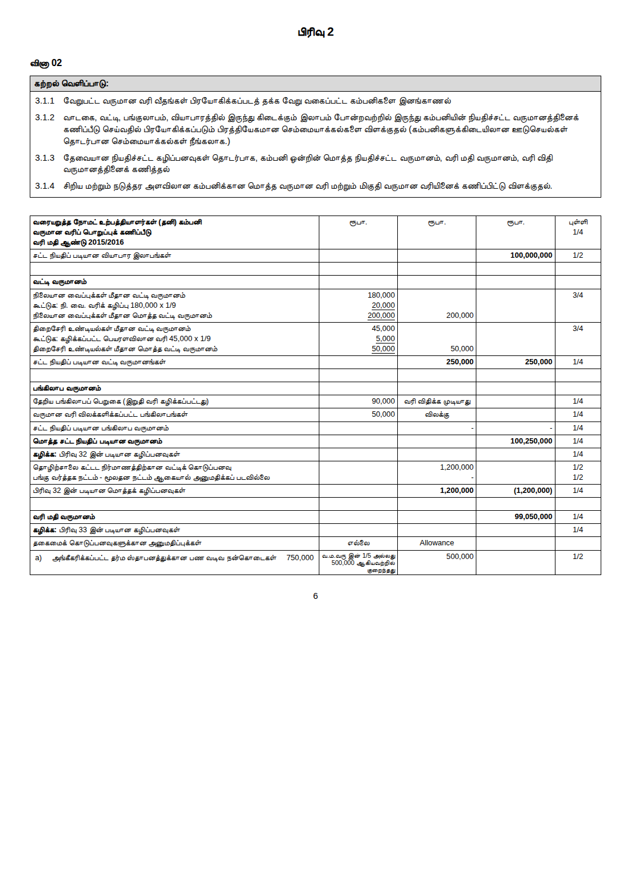பிரிவு 2
வினா 02
கற்றல் வெளிப்பாடு:
3.1.1 வேறுபட்ட வருமான வரி வீதங்கள் பிரயோகிக்கப்படத் தக்க வேறு வகைப்பட்ட கம்பனிகளை இனங்காணல்
3.1.2 வாடகை, வட்டி, பங்குலாபம், வியாபாரத்தில் இருந்து கிடைக்கும் இலாபம் போன்றவற்றில் இருந்து கம்பனியின் நியதிச்சட்ட வருமானத்தினைக் கணிப்பீடு செய்வதில் பிரயோகிக்கப்படும் பிரத்தியேகமான செம்மையாக்கல்களை விளக்குதல் (கம்பனிகளுக்கிடையிலான ஊடுசெயல்கள் தொடர்பான செம்மையாக்கல்கள் நீங்கலாக.)
3.1.3 தேவையான நியதிச்சட்ட கழிப்பனவுகள் தொடர்பாக, கம்பனி ஒன்றின் மொத்த நியதிச்சட்ட வருமானம், வரி மதி வருமானம், வரி விதி வருமானத்தினைக் கணித்தல்
3.1.4 சிறிய மற்றும் நடுத்தர அளவிலான கம்பனிக்கான மொத்த வருமான வரி மற்றும் மிகுதி வருமான வரியினைக் கணிப்பிட்டு விளக்குதல்.
| வரையறுத்த நோமட் உற்பத்தியாளர்கள் (தனி) கம்பனி வருமான வரிப் பொறுப்புக் கணிப்பீடு வரி மதி ஆண்டு 2015/2016 | ரூபா. | ரூபா. | ரூபா. | புள்ளி 1/4 |
| சட்ட நியதிப் படியான வியாபார இலாபங்கள் | | | 100,000,000 | 1/2 |
| வட்டி வருமானம் | | | | |
| நிலையான வைப்புக்கள் மீதான வட்டி வருமானம் கூட்டுக: நி. வை. வரிக் கழிப்பு 180,000 x 1/9 நிலையான வைப்புக்கள் மீதான மொத்த வட்டி வருமானம் | 180,000 20,000 200,000 | 200,000 | | 3/4 |
| திறைசேரி உண்டியல்கள் மீதான வட்டி வருமானம் கூட்டுக: கழிக்கப்பட்ட பெயரளவிலான வரி 45,000 x 1/9 திறைசேரி உண்டியல்கள் மீதான மொத்த வட்டி வருமானம் | 45,000 5,000 50,000 | 50,000 | | 3/4 |
| சட்ட நியதிப் படியான வட்டி வருமானங்கள் | | 250,000 | 250,000 | 1/4 |
| பங்கிலாப வருமானம் | | | | |
| தேறிய பங்கிலாபப் பெறுகை (இறுதி வரி கழிக்கப்பட்டது) | 90,000 | வரி விதிக்க முடியாது | | 1/4 |
| வருமான வரி விலக்களிக்கப்பட்ட பங்கிலாபங்கள் | 50,000 | விலக்கு | | 1/4 |
| சட்ட நியதிப் படியான பங்கிலாப வருமானம் | | - | - | 1/4 |
| மொத்த சட்ட நியதிப் படியான வருமானம் | | | 100,250,000 | 1/4 |
| கழிக்க: பிரிவு 32 இன் படியான கழிப்பனவுகள் | | | | 1/4 |
| தொழிற்சாலை கட்டட நிர்மாணத்திற்கான வட்டிக் கொடுப்பனவு பங்கு வர்த்தக நட்டம் - மூலதன நட்டம் ஆகையால் அனுமதிக்கப் படவில்லை | | 1,200,000 - | | 1/2 1/2 |
| பிரிவு 32 இன் படியான மொத்தக் கழிப்பனவுகள் | | 1,200,000 | (1,200,000) | 1/4 |
| வரி மதி வருமானம் | | | 99,050,000 | 1/4 |
| கழிக்க: பிரிவு 33 இன் படியான கழிப்பனவுகள் | | | | 1/4 |
| தகைமைக் கொடுப்பனவுகளுக்கான அனுமதிப்புக்கள் | எல்லை | Allowance | | |
| / a) / அங்கீகரிக்கப்பட்ட தர்ம ஸ்தாபனத்துக்கான பண வடிவ நன்கொடைகள் / 750,000 / | வ.ம.வரு இன் 1/5 அல்லது 500,000 ஆகியவற்றில் குறைந்தது | 500,000 | | 1/2 |
6